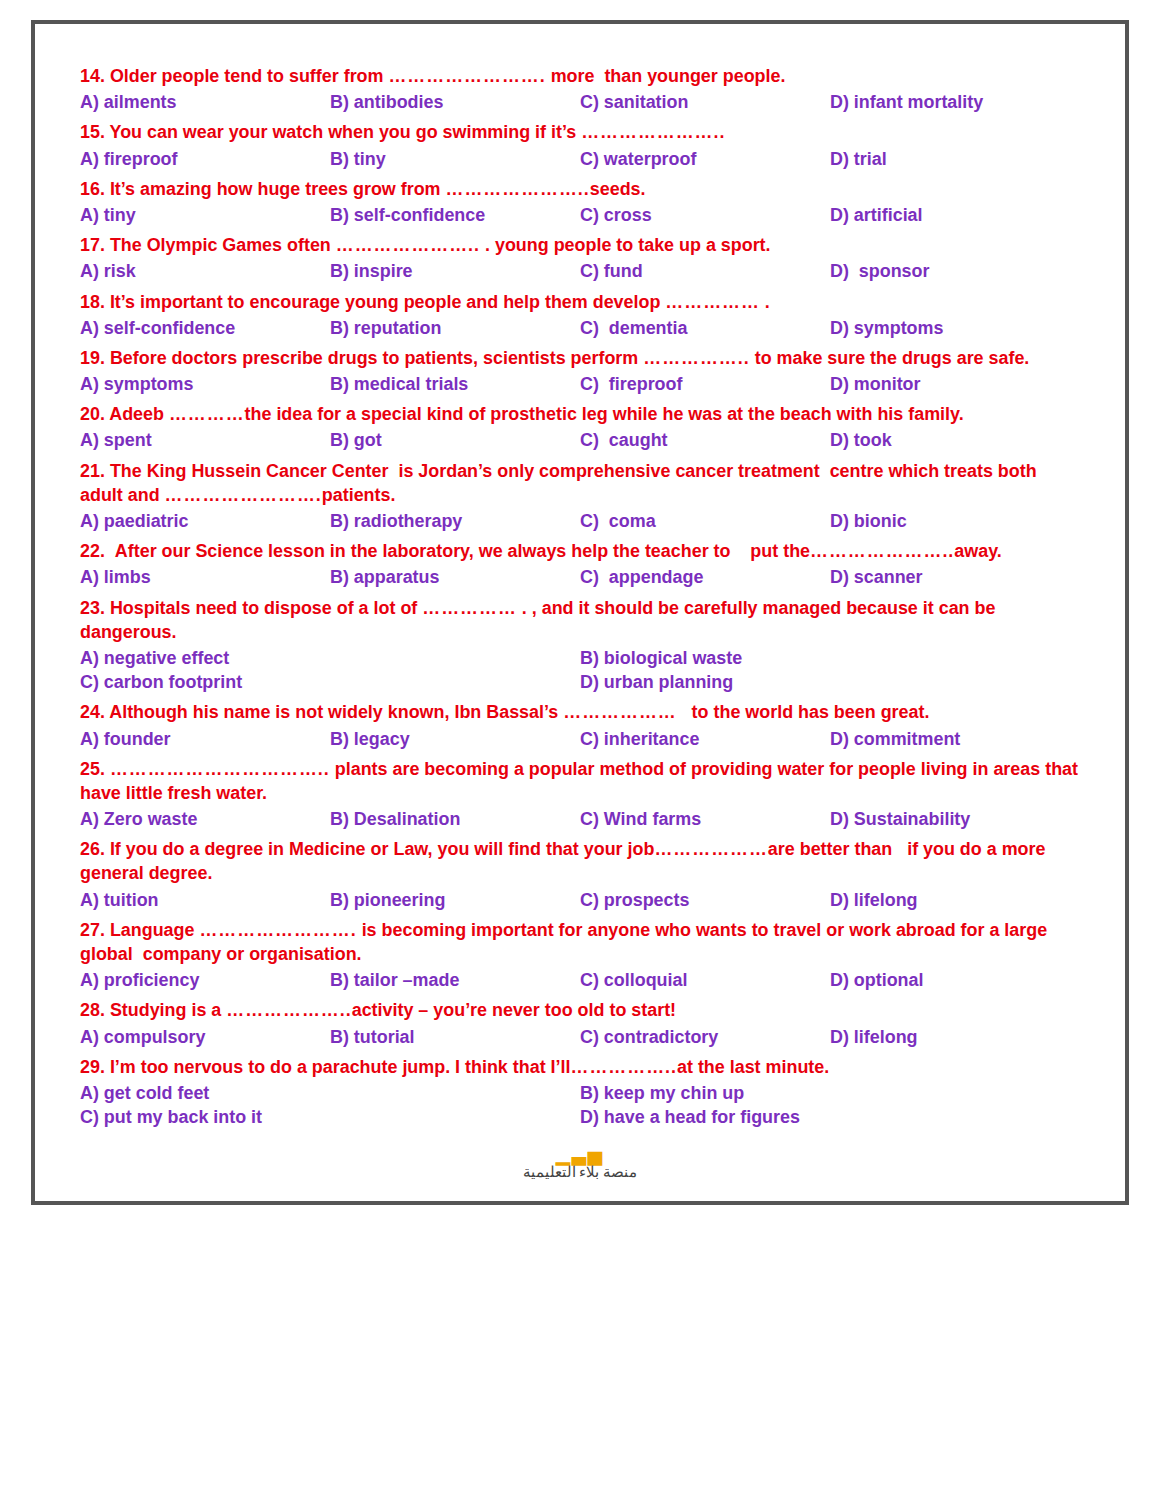Older people tend to suffer from ……………………. more than younger people.
A) ailments B) antibodies C) sanitation D) infant mortality
You can wear your watch when you go swimming if it’s …………………..
A) fireproof B) tiny C) waterproof D) trial
It’s amazing how huge trees grow from ………………….. seeds.
A) tiny B) self-confidence C) cross D) artificial
The Olympic Games often ………………….. . young people to take up a sport.
A) risk B) inspire C) fund D) sponsor
It’s important to encourage young people and help them develop …………… .
A) self-confidence B) reputation C) dementia D) symptoms
Before doctors prescribe drugs to patients, scientists perform …………….. to make sure the drugs are safe.
A) symptoms B) medical trials C) fireproof D) monitor
Adeeb …………the idea for a special kind of prosthetic leg while he was at the beach with his family.
A) spent B) got C) caught D) took
The King Hussein Cancer Center is Jordan’s only comprehensive cancer treatment centre which treats both adult and ……………………. patients.
A) paediatric B) radiotherapy C) coma D) bionic
After our Science lesson in the laboratory, we always help the teacher to put the………………….. away.
A) limbs B) apparatus C) appendage D) scanner
Hospitals need to dispose of a lot of …………… . , and it should be carefully managed because it can be dangerous.
A) negative effect B) biological waste C) carbon footprint D) urban planning
Although his name is not widely known, Ibn Bassal’s ……………… to the world has been great.
A) founder B) legacy C) inheritance D) commitment
…………………………….. plants are becoming a popular method of providing water for people living in areas that have little fresh water.
A) Zero waste B) Desalination C) Wind farms D) Sustainability
If you do a degree in Medicine or Law, you will find that your job………………are better than if you do a more general degree.
A) tuition B) pioneering C) prospects D) lifelong
Language ……………………. is becoming important for anyone who wants to travel or work abroad for a large global company or organisation.
A) proficiency B) tailor –made C) colloquial D) optional
Studying is a ……………….. activity – you’re never too old to start!
A) compulsory B) tutorial C) contradictory D) lifelong
I’m too nervous to do a parachute jump. I think that I’ll…………….. at the last minute.
A) get cold feet B) keep my chin up C) put my back into it D) have a head for figures
▁▃▅ منصة بلاء التعليمية